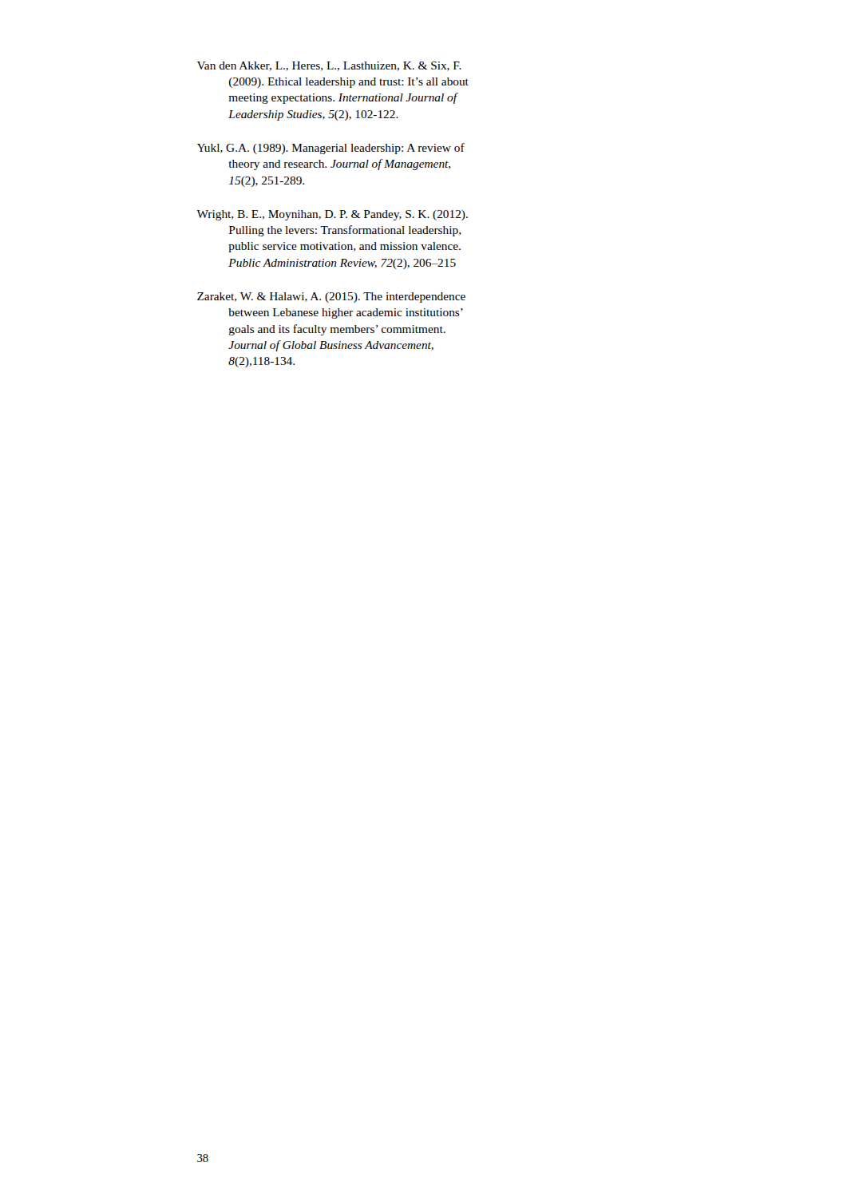Van den Akker, L., Heres, L., Lasthuizen, K. & Six, F. (2009). Ethical leadership and trust: It’s all about meeting expectations. International Journal of Leadership Studies, 5(2), 102-122.
Yukl, G.A. (1989). Managerial leadership: A review of theory and research. Journal of Management, 15(2), 251-289.
Wright, B. E., Moynihan, D. P. & Pandey, S. K. (2012). Pulling the levers: Transformational leadership, public service motivation, and mission valence. Public Administration Review, 72(2), 206–215
Zaraket, W. & Halawi, A. (2015). The interdependence between Lebanese higher academic institutions’ goals and its faculty members’ commitment. Journal of Global Business Advancement, 8(2),118-134.
38